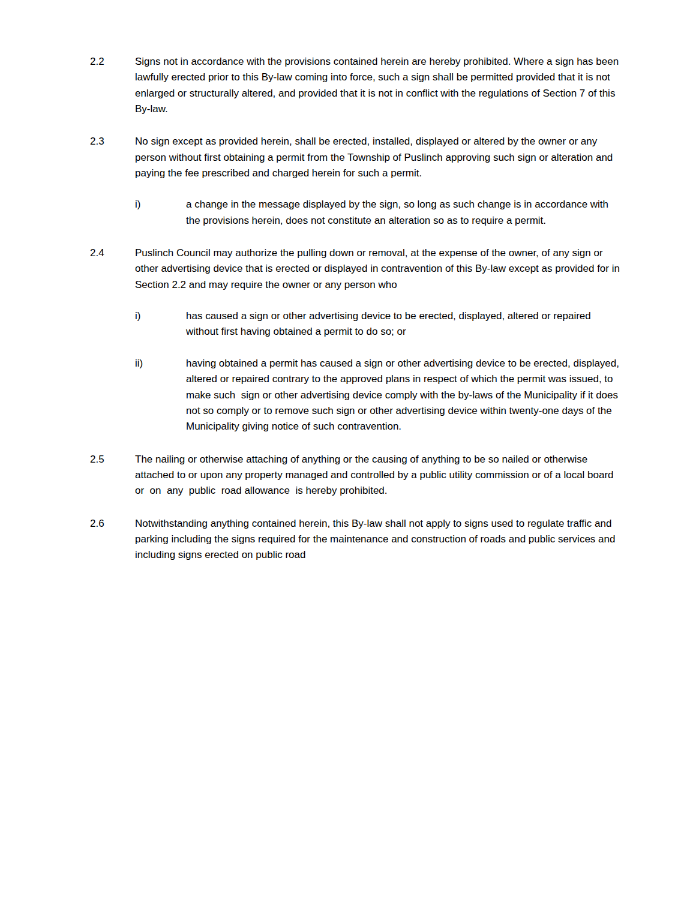2.2
Signs not in accordance with the provisions contained herein are hereby prohibited. Where a sign has been lawfully erected prior to this By-law coming into force, such a sign shall be permitted provided that it is not enlarged or structurally altered, and provided that it is not in conflict with the regulations of Section 7 of this By-law.
2.3
No sign except as provided herein, shall be erected, installed, displayed or altered by the owner or any person without first obtaining a permit from the Township of Puslinch approving such sign or alteration and paying the fee prescribed and charged herein for such a permit.
i)
a change in the message displayed by the sign, so long as such change is in accordance with the provisions herein, does not constitute an alteration so as to require a permit.
2.4
Puslinch Council may authorize the pulling down or removal, at the expense of the owner, of any sign or other advertising device that is erected or displayed in contravention of this By-law except as provided for in Section 2.2 and may require the owner or any person who
i)
has caused a sign or other advertising device to be erected, displayed, altered or repaired without first having obtained a permit to do so; or
ii)
having obtained a permit has caused a sign or other advertising device to be erected, displayed, altered or repaired contrary to the approved plans in respect of which the permit was issued, to make such sign or other advertising device comply with the by-laws of the Municipality if it does not so comply or to remove such sign or other advertising device within twenty-one days of the Municipality giving notice of such contravention.
2.5
The nailing or otherwise attaching of anything or the causing of anything to be so nailed or otherwise attached to or upon any property managed and controlled by a public utility commission or of a local board or on any public road allowance is hereby prohibited.
2.6
Notwithstanding anything contained herein, this By-law shall not apply to signs used to regulate traffic and parking including the signs required for the maintenance and construction of roads and public services and including signs erected on public road